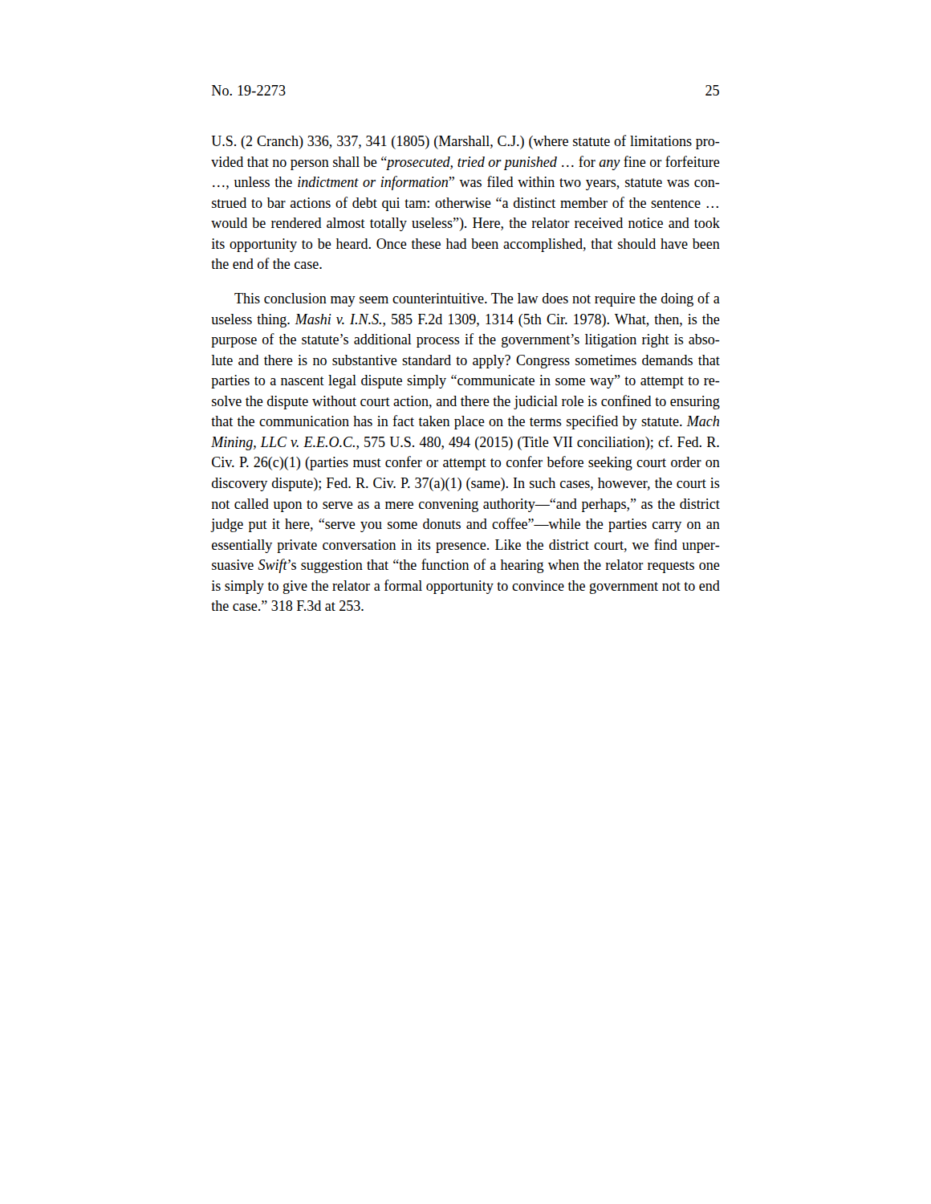No. 19-2273 25
U.S. (2 Cranch) 336, 337, 341 (1805) (Marshall, C.J.) (where statute of limitations provided that no person shall be “prosecuted, tried or punished … for any fine or forfeiture …, unless the indictment or information” was filed within two years, statute was construed to bar actions of debt qui tam: otherwise “a distinct member of the sentence … would be rendered almost totally useless”). Here, the relator received notice and took its opportunity to be heard. Once these had been accomplished, that should have been the end of the case.
This conclusion may seem counterintuitive. The law does not require the doing of a useless thing. Mashi v. I.N.S., 585 F.2d 1309, 1314 (5th Cir. 1978). What, then, is the purpose of the statute’s additional process if the government’s litigation right is absolute and there is no substantive standard to apply? Congress sometimes demands that parties to a nascent legal dispute simply “communicate in some way” to attempt to resolve the dispute without court action, and there the judicial role is confined to ensuring that the communication has in fact taken place on the terms specified by statute. Mach Mining, LLC v. E.E.O.C., 575 U.S. 480, 494 (2015) (Title VII conciliation); cf. Fed. R. Civ. P. 26(c)(1) (parties must confer or attempt to confer before seeking court order on discovery dispute); Fed. R. Civ. P. 37(a)(1) (same). In such cases, however, the court is not called upon to serve as a mere convening authority—“and perhaps,” as the district judge put it here, “serve you some donuts and coffee”—while the parties carry on an essentially private conversation in its presence. Like the district court, we find unpersuasive Swift’s suggestion that “the function of a hearing when the relator requests one is simply to give the relator a formal opportunity to convince the government not to end the case.” 318 F.3d at 253.